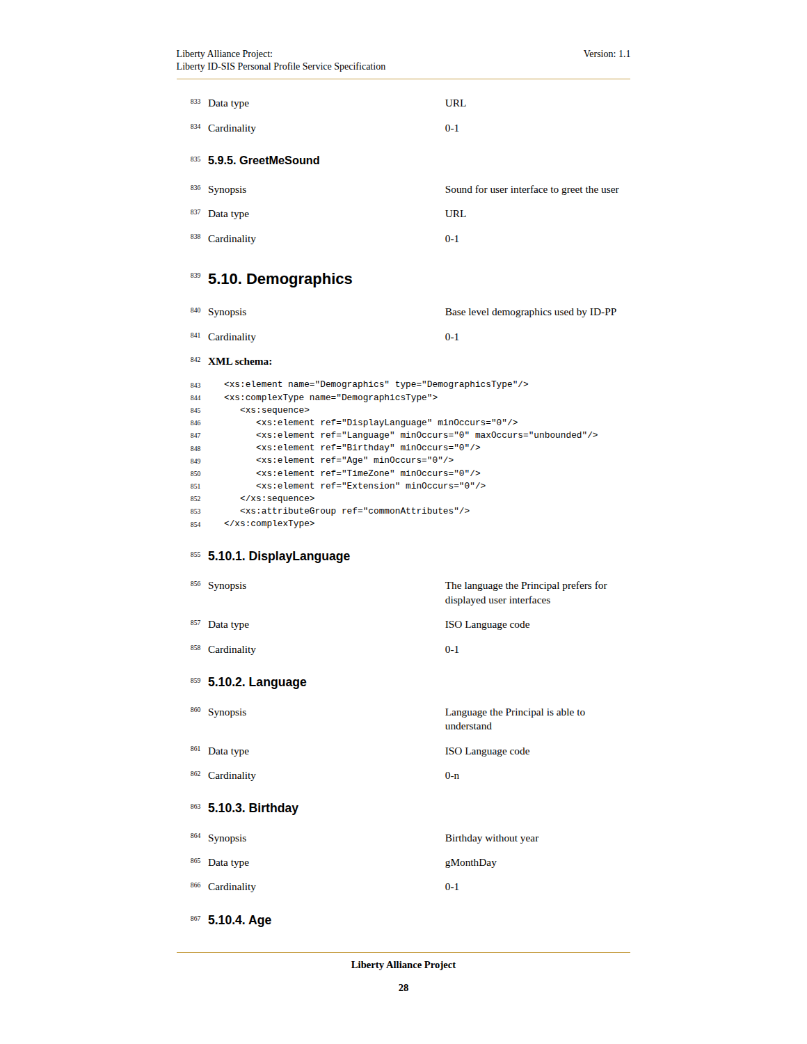Liberty Alliance Project:
Liberty ID-SIS Personal Profile Service Specification
Version: 1.1
833
Data type
URL
834
Cardinality
0-1
835
5.9.5. GreetMeSound
836
Synopsis
Sound for user interface to greet the user
837
Data type
URL
838
Cardinality
0-1
839
5.10. Demographics
840
Synopsis
Base level demographics used by ID-PP
841
Cardinality
0-1
842 XML schema:
843 <xs:element name="Demographics" type="DemographicsType"/>
844 <xs:complexType name="DemographicsType">
845 <xs:sequence>
846 <xs:element ref="DisplayLanguage" minOccurs="0"/>
847 <xs:element ref="Language" minOccurs="0" maxOccurs="unbounded"/>
848 <xs:element ref="Birthday" minOccurs="0"/>
849 <xs:element ref="Age" minOccurs="0"/>
850 <xs:element ref="TimeZone" minOccurs="0"/>
851 <xs:element ref="Extension" minOccurs="0"/>
852 </xs:sequence>
853 <xs:attributeGroup ref="commonAttributes"/>
854 </xs:complexType>
855
5.10.1. DisplayLanguage
856
Synopsis
The language the Principal prefers for displayed user interfaces
857
Data type
ISO Language code
858
Cardinality
0-1
859
5.10.2. Language
860
Synopsis
Language the Principal is able to understand
861
Data type
ISO Language code
862
Cardinality
0-n
863
5.10.3. Birthday
864
Synopsis
Birthday without year
865
Data type
gMonthDay
866
Cardinality
0-1
867
5.10.4. Age
Liberty Alliance Project
28